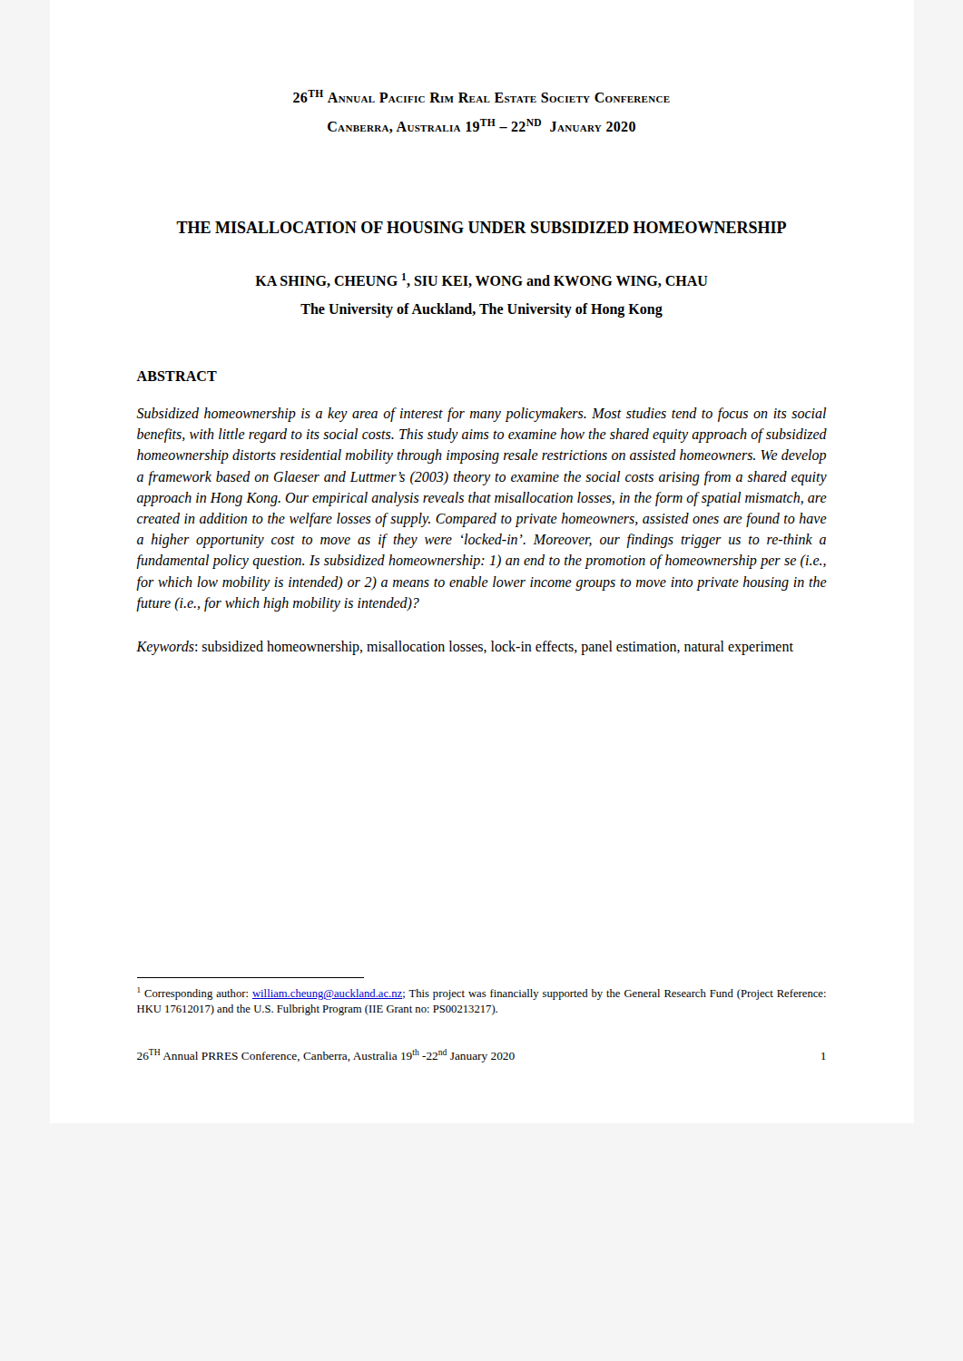26TH Annual Pacific Rim Real Estate Society Conference
Canberra, Australia 19TH – 22ND January 2020
The Misallocation of Housing Under Subsidized Homeownership
KA SHING, CHEUNG 1, SIU KEI, WONG and KWONG WING, CHAU
The University of Auckland, The University of Hong Kong
ABSTRACT
Subsidized homeownership is a key area of interest for many policymakers. Most studies tend to focus on its social benefits, with little regard to its social costs. This study aims to examine how the shared equity approach of subsidized homeownership distorts residential mobility through imposing resale restrictions on assisted homeowners. We develop a framework based on Glaeser and Luttmer’s (2003) theory to examine the social costs arising from a shared equity approach in Hong Kong. Our empirical analysis reveals that misallocation losses, in the form of spatial mismatch, are created in addition to the welfare losses of supply. Compared to private homeowners, assisted ones are found to have a higher opportunity cost to move as if they were ‘locked-in’. Moreover, our findings trigger us to re-think a fundamental policy question. Is subsidized homeownership: 1) an end to the promotion of homeownership per se (i.e., for which low mobility is intended) or 2) a means to enable lower income groups to move into private housing in the future (i.e., for which high mobility is intended)?
Keywords: subsidized homeownership, misallocation losses, lock-in effects, panel estimation, natural experiment
1 Corresponding author: william.cheung@auckland.ac.nz; This project was financially supported by the General Research Fund (Project Reference: HKU 17612017) and the U.S. Fulbright Program (IIE Grant no: PS00213217).
26TH Annual PRRES Conference, Canberra, Australia 19th -22nd January 2020 1